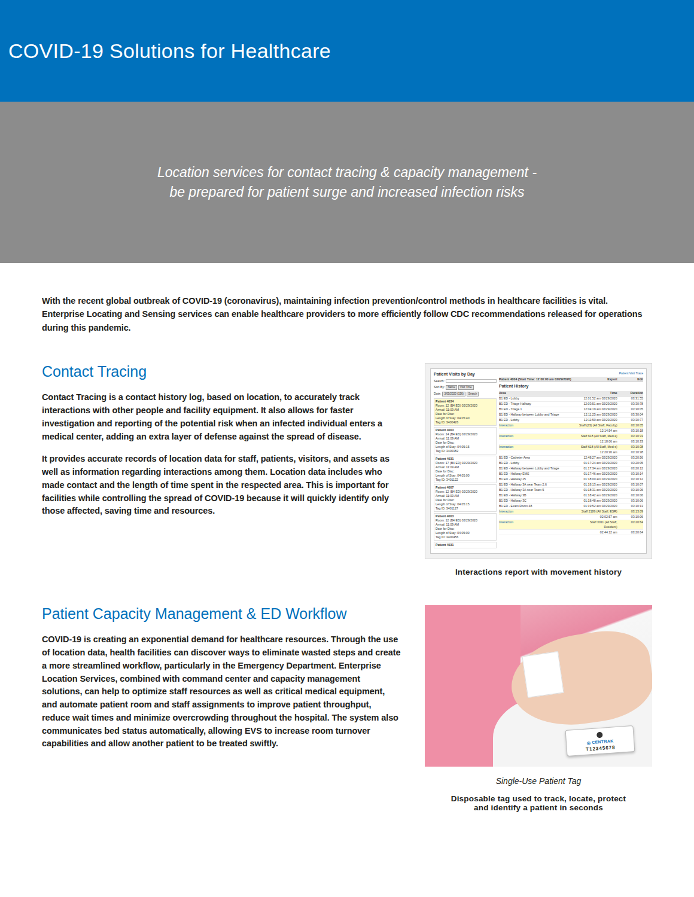COVID-19 Solutions for Healthcare
Location services for contact tracing & capacity management -
be prepared for patient surge and increased infection risks
With the recent global outbreak of COVID-19 (coronavirus), maintaining infection prevention/control methods in healthcare facilities is vital. Enterprise Locating and Sensing services can enable healthcare providers to more efficiently follow CDC recommendations released for operations during this pandemic.
Contact Tracing
Contact Tracing is a contact history log, based on location, to accurately track interactions with other people and facility equipment. It also allows for faster investigation and reporting of the potential risk when an infected individual enters a medical center, adding an extra layer of defense against the spread of disease.
It provides accurate records of location data for staff, patients, visitors, and assets as well as information regarding interactions among them. Location data includes who made contact and the length of time spent in the respected area. This is important for facilities while controlling the spread of COVID-19 because it will quickly identify only those affected, saving time and resources.
Patient Visits by Day
Search:
Sort By: Name Visit Time
Date: 3/05/2020 (156) Search
Patient 4034
Room: 12 (B4 ED) 02/29/2020
Arrival: 11:09 AM
Date for Disc:
Length of Stay: 04:05:40
Tag ID: 3400426
Patient 4003
Room: 14 (B4 ED) 02/29/2020
Arrival: 11:09 AM
Date for Disc:
Length of Stay: 04:05:15
Tag ID: 3400182
Patient 4031
Room: 17 (B4 ED) 02/29/2020
Arrival: 11:09 AM
Date for Disc:
Length of Stay: 04:05:00
Tag ID: 3401122
Patient 4007
Room: 12 (B4 ED) 02/29/2020
Arrival: 11:09 AM
Date for Disc:
Length of Stay: 04:05:15
Tag ID: 3401127
Patient 4003
Room: 12 (B4 ED) 02/29/2020
Arrival: 11:09 AM
Date for Disc:
Length of Stay: 04:05:00
Tag ID: 3400456
Patient 4031
Patient Visit Trace
Patient 4004 (Start Time: 12:00:00 am 02/29/2020) Export Edit
Patient History
Area Time Duration
B1 ED - Lobby 12:01:52 am 02/29/202003:31:55
B1 ED - Triage Hallway 12:03:51 am 02/29/202003:30:78
B1 ED - Triage 112:04:19 am 02/29/202003:30:05
B1 ED - Hallway between Lobby and Triage 12:11:25 am 02/29/202003:30:04
B1 ED - Lobby 12:11:50 am 02/29/202003:30:77
Interaction Staff (23) (All Staff, Faculty) 03:10:05
12:14:54 am 03:10:18
Interaction Staff 618 (All Staff, Med-s) 03:10:33
12:18:06 am 03:10:33
Interaction Staff 618 (All Staff, Med-s) 03:10:38
12:20:36 am 03:10:38
B1 ED - Catheter Area 12:48:27 am 02/29/202003:20:56
B1 ED - Lobby 01:17:24 am 02/29/202003:20:05
B1 ED - Hallway between Lobby and Triage 01:17:34 am 02/29/202003:20:12
B1 ED - Hallway EMS 01:17:46 am 02/29/202003:10:14
B1 ED - Hallway 2501:18:00 am 02/29/202003:10:12
B1 ED - Hallway 3A near Team 2,601:18:13 am 02/29/202003:10:07
B1 ED - Hallway 3A near Team 501:18:31 am 02/29/202003:10:36
B1 ED - Hallway 3B 01:18:42 am 02/29/202003:10:06
B1 ED - Hallway 3C 01:18:48 am 02/29/202003:10:06
B1 ED - Exam Room 4801:19:52 am 02/29/202003:10:13
Interaction Staff 2186 (All Staff, ESR) 03:13:09
02:02:57 am 03:10:06
Interaction Staff 3011 (All Staff, Resident) 03:20:64
02:44:12 am 03:20:64
Interactions report with movement history
Patient Capacity Management & ED Workflow
COVID-19 is creating an exponential demand for healthcare resources. Through the use of location data, health facilities can discover ways to eliminate wasted steps and create a more streamlined workflow, particularly in the Emergency Department. Enterprise Location Services, combined with command center and capacity management solutions, can help to optimize staff resources as well as critical medical equipment, and automate patient room and staff assignments to improve patient throughput, reduce wait times and minimize overcrowding throughout the hospital. The system also communicates bed status automatically, allowing EVS to increase room turnover capabilities and allow another patient to be treated swiftly.
◎ CENTRAK
T12345678
Single-Use Patient Tag
Disposable tag used to track, locate, protect
and identify a patient in seconds